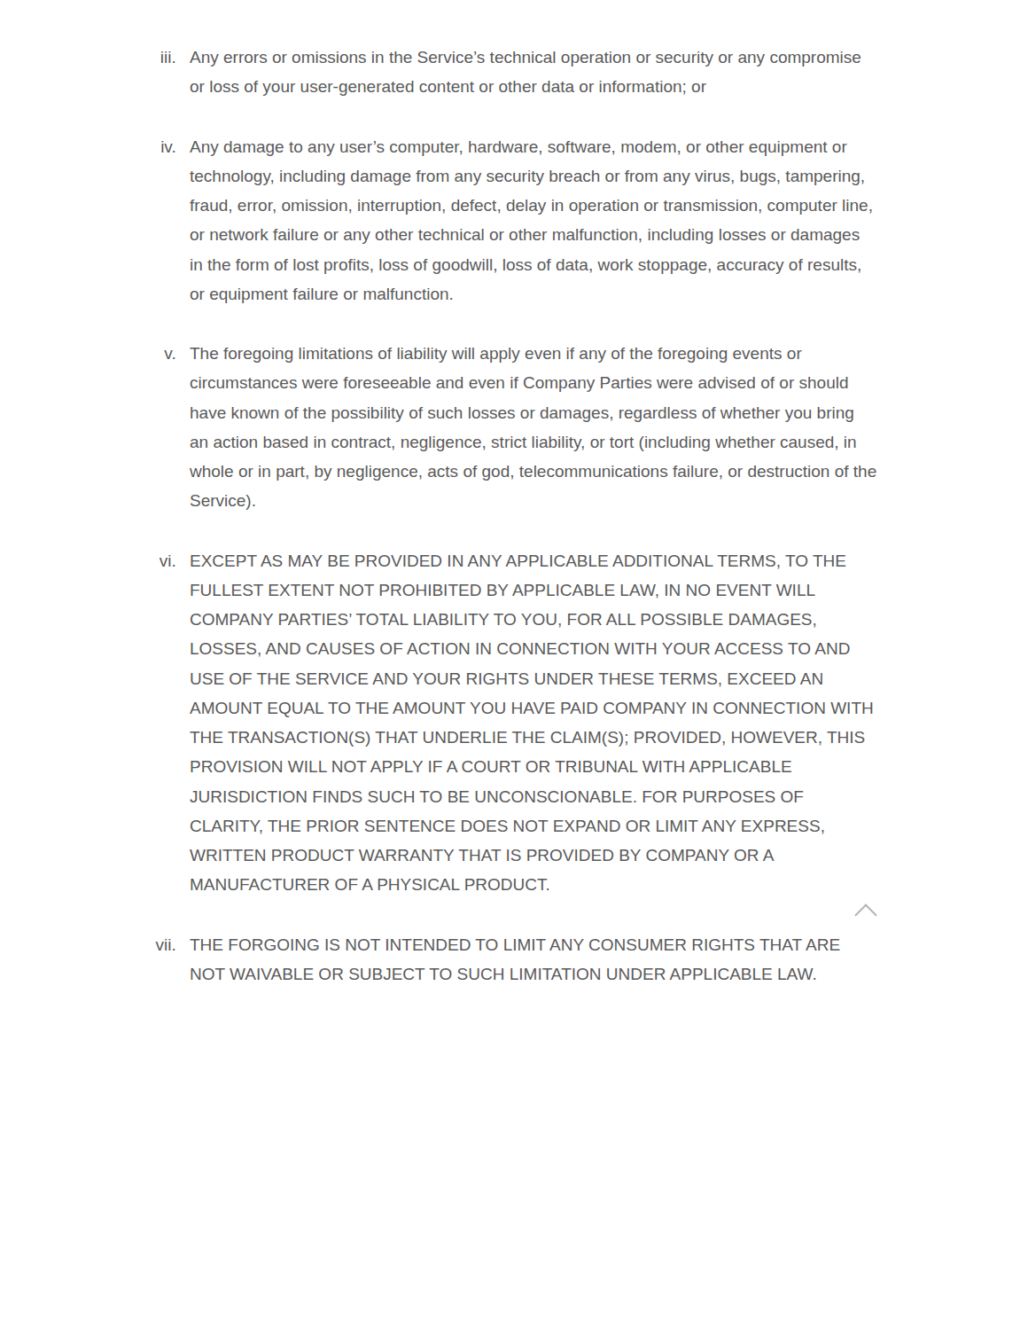Any errors or omissions in the Service’s technical operation or security or any compromise or loss of your user-generated content or other data or information; or
Any damage to any user’s computer, hardware, software, modem, or other equipment or technology, including damage from any security breach or from any virus, bugs, tampering, fraud, error, omission, interruption, defect, delay in operation or transmission, computer line, or network failure or any other technical or other malfunction, including losses or damages in the form of lost profits, loss of goodwill, loss of data, work stoppage, accuracy of results, or equipment failure or malfunction.
The foregoing limitations of liability will apply even if any of the foregoing events or circumstances were foreseeable and even if Company Parties were advised of or should have known of the possibility of such losses or damages, regardless of whether you bring an action based in contract, negligence, strict liability, or tort (including whether caused, in whole or in part, by negligence, acts of god, telecommunications failure, or destruction of the Service).
EXCEPT AS MAY BE PROVIDED IN ANY APPLICABLE ADDITIONAL TERMS, TO THE FULLEST EXTENT NOT PROHIBITED BY APPLICABLE LAW, IN NO EVENT WILL COMPANY PARTIES’ TOTAL LIABILITY TO YOU, FOR ALL POSSIBLE DAMAGES, LOSSES, AND CAUSES OF ACTION IN CONNECTION WITH YOUR ACCESS TO AND USE OF THE SERVICE AND YOUR RIGHTS UNDER THESE TERMS, EXCEED AN AMOUNT EQUAL TO THE AMOUNT YOU HAVE PAID COMPANY IN CONNECTION WITH THE TRANSACTION(S) THAT UNDERLIE THE CLAIM(S); PROVIDED, HOWEVER, THIS PROVISION WILL NOT APPLY IF A COURT OR TRIBUNAL WITH APPLICABLE JURISDICTION FINDS SUCH TO BE UNCONSCIONABLE. FOR PURPOSES OF CLARITY, THE PRIOR SENTENCE DOES NOT EXPAND OR LIMIT ANY EXPRESS, WRITTEN PRODUCT WARRANTY THAT IS PROVIDED BY COMPANY OR A MANUFACTURER OF A PHYSICAL PRODUCT.
THE FORGOING IS NOT INTENDED TO LIMIT ANY CONSUMER RIGHTS THAT ARE NOT WAIVABLE OR SUBJECT TO SUCH LIMITATION UNDER APPLICABLE LAW.